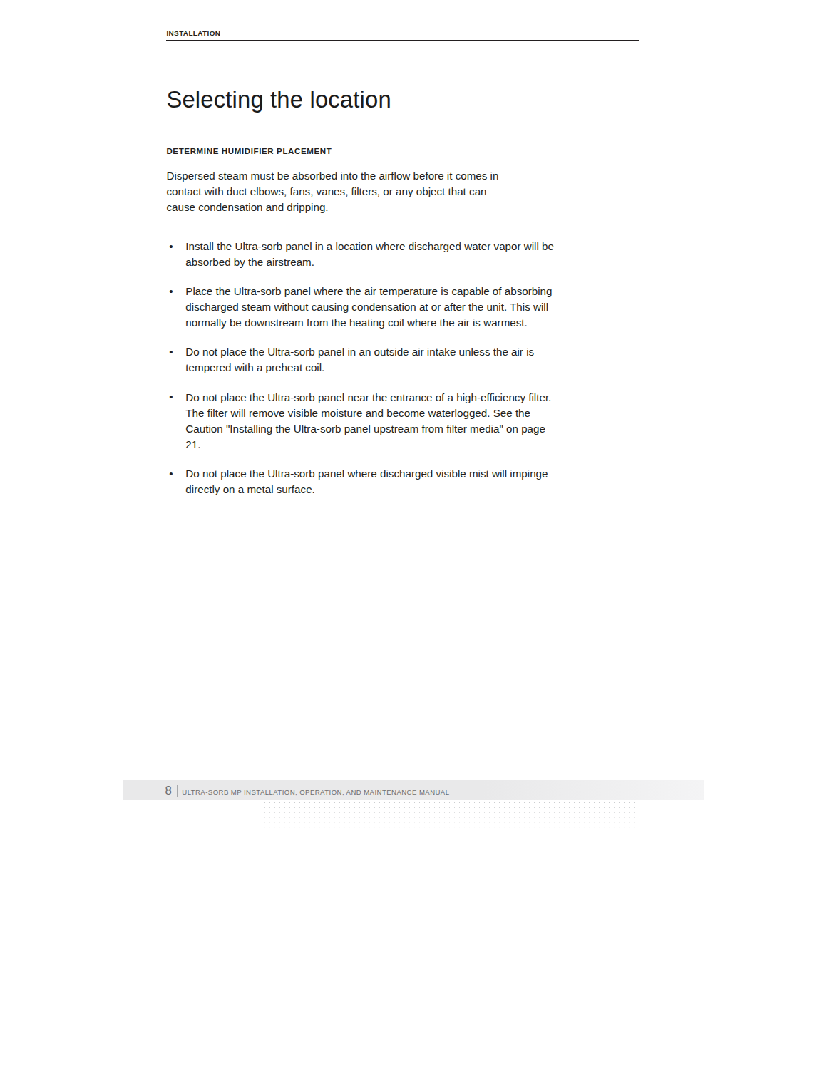Installation
Selecting the location
Determine humidifier placement
Dispersed steam must be absorbed into the airflow before it comes in contact with duct elbows, fans, vanes, filters, or any object that can cause condensation and dripping.
Install the Ultra-sorb panel in a location where discharged water vapor will be absorbed by the airstream.
Place the Ultra-sorb panel where the air temperature is capable of absorbing discharged steam without causing condensation at or after the unit. This will normally be downstream from the heating coil where the air is warmest.
Do not place the Ultra-sorb panel in an outside air intake unless the air is tempered with a preheat coil.
Do not place the Ultra-sorb panel near the entrance of a high-efficiency filter. The filter will remove visible moisture and become waterlogged. See the Caution "Installing the Ultra-sorb panel upstream from filter media" on page 21.
Do not place the Ultra-sorb panel where discharged visible mist will impinge directly on a metal surface.
8 Ultra-sorb MP Installation, Operation, and Maintenance Manual